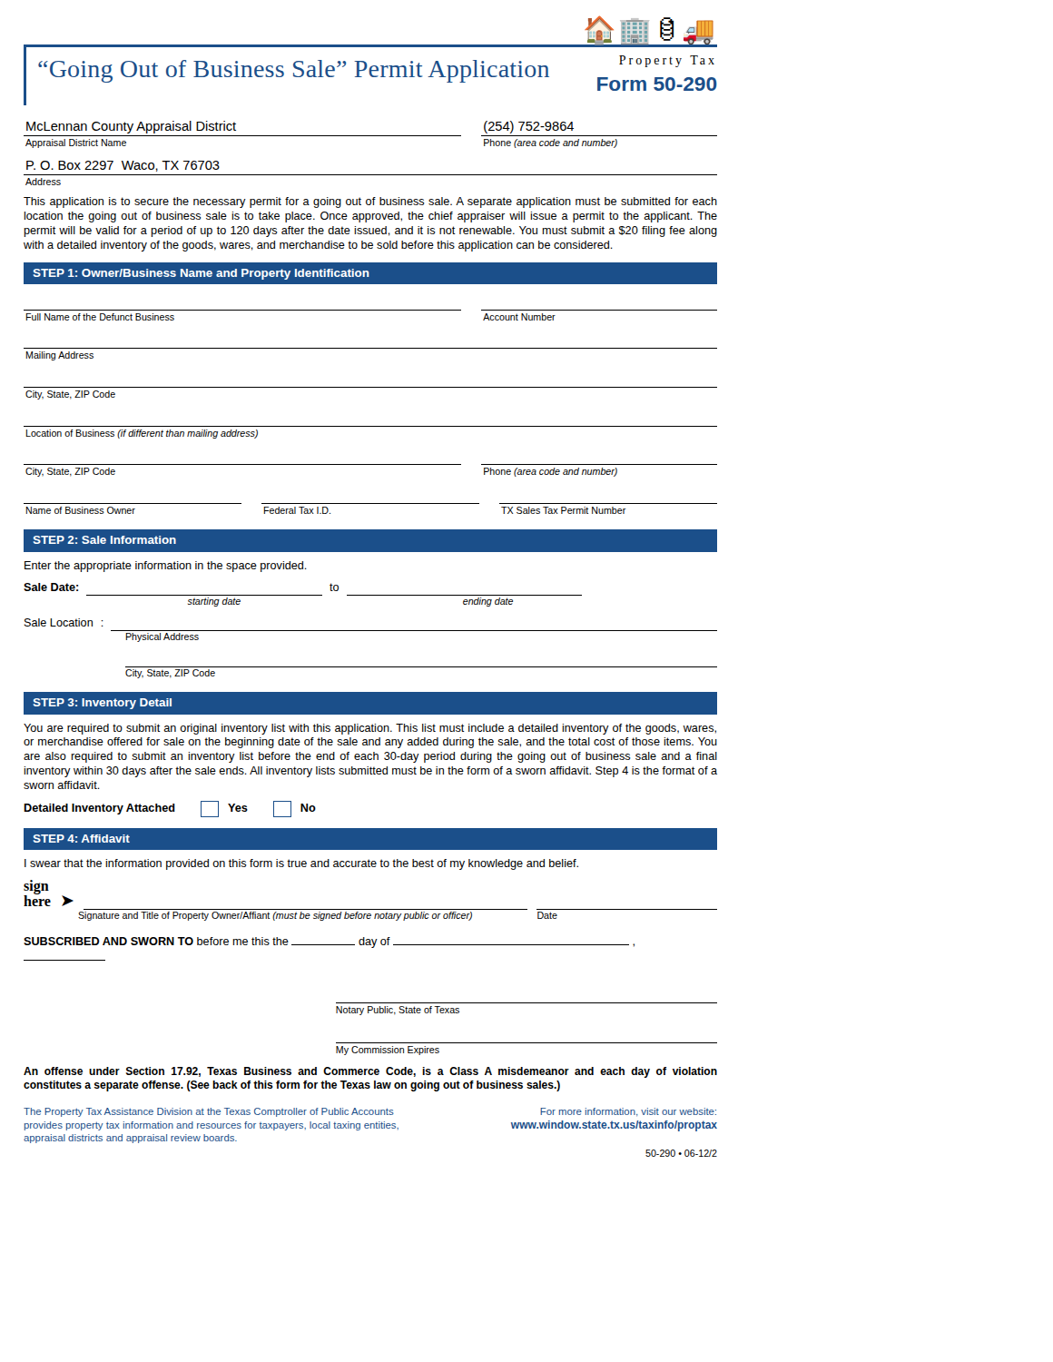🏠🏢🛢🚚
“Going Out of Business Sale” Permit Application
Property Tax
Form 50-290
McLennan County Appraisal District
Appraisal District Name
(254) 752-9864
Phone (area code and number)
P. O. Box 2297 Waco, TX 76703
Address
This application is to secure the necessary permit for a going out of business sale. A separate application must be submitted for each location the going out of business sale is to take place. Once approved, the chief appraiser will issue a permit to the applicant. The permit will be valid for a period of up to 120 days after the date issued, and it is not renewable. You must submit a $20 filing fee along with a detailed inventory of the goods, wares, and merchandise to be sold before this application can be considered.
STEP 1: Owner/Business Name and Property Identification
Full Name of the Defunct Business
Account Number
Mailing Address
City, State, ZIP Code
Location of Business (if different than mailing address)
City, State, ZIP Code
Phone (area code and number)
Name of Business Owner
Federal Tax I.D.
TX Sales Tax Permit Number
STEP 2: Sale Information
Enter the appropriate information in the space provided.
Sale Date: to
starting date ending date
Sale Location:
Physical Address
City, State, ZIP Code
STEP 3: Inventory Detail
You are required to submit an original inventory list with this application. This list must include a detailed inventory of the goods, wares, or merchandise offered for sale on the beginning date of the sale and any added during the sale, and the total cost of those items. You are also required to submit an inventory list before the end of each 30-day period during the going out of business sale and a final inventory within 30 days after the sale ends. All inventory lists submitted must be in the form of a sworn affidavit. Step 4 is the format of a sworn affidavit.
Detailed Inventory Attached Yes No
STEP 4: Affidavit
I swear that the information provided on this form is true and accurate to the best of my knowledge and belief.
sign
here ➤
Signature and Title of Property Owner/Affiant (must be signed before notary public or officer) Date
SUBSCRIBED AND SWORN TO before me this the day of ,
Notary Public, State of Texas
My Commission Expires
An offense under Section 17.92, Texas Business and Commerce Code, is a Class A misdemeanor and each day of violation constitutes a separate offense. (See back of this form for the Texas law on going out of business sales.)
The Property Tax Assistance Division at the Texas Comptroller of Public Accounts provides property tax information and resources for taxpayers, local taxing entities, appraisal districts and appraisal review boards.
For more information, visit our website:
www.window.state.tx.us/taxinfo/proptax
50-290 • 06-12/2